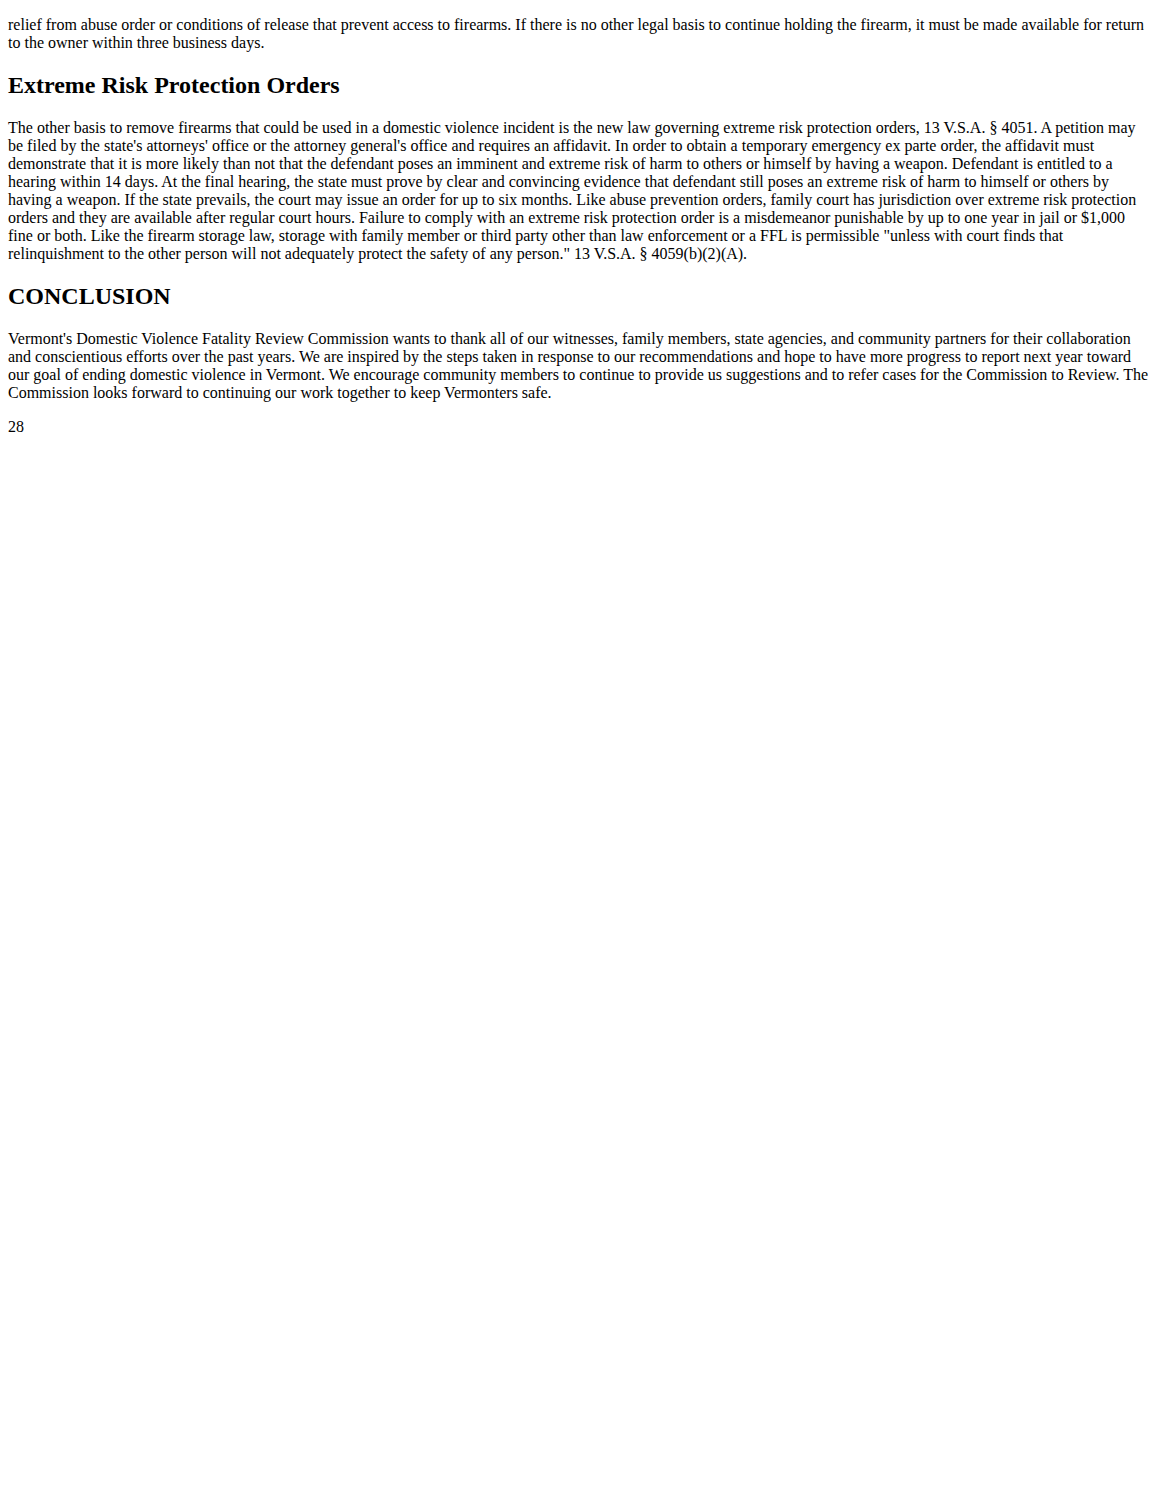relief from abuse order or conditions of release that prevent access to firearms. If there is no other legal basis to continue holding the firearm, it must be made available for return to the owner within three business days.
Extreme Risk Protection Orders
The other basis to remove firearms that could be used in a domestic violence incident is the new law governing extreme risk protection orders, 13 V.S.A. § 4051. A petition may be filed by the state's attorneys' office or the attorney general's office and requires an affidavit. In order to obtain a temporary emergency ex parte order, the affidavit must demonstrate that it is more likely than not that the defendant poses an imminent and extreme risk of harm to others or himself by having a weapon. Defendant is entitled to a hearing within 14 days. At the final hearing, the state must prove by clear and convincing evidence that defendant still poses an extreme risk of harm to himself or others by having a weapon. If the state prevails, the court may issue an order for up to six months. Like abuse prevention orders, family court has jurisdiction over extreme risk protection orders and they are available after regular court hours. Failure to comply with an extreme risk protection order is a misdemeanor punishable by up to one year in jail or $1,000 fine or both. Like the firearm storage law, storage with family member or third party other than law enforcement or a FFL is permissible "unless with court finds that relinquishment to the other person will not adequately protect the safety of any person." 13 V.S.A. § 4059(b)(2)(A).
CONCLUSION
Vermont's Domestic Violence Fatality Review Commission wants to thank all of our witnesses, family members, state agencies, and community partners for their collaboration and conscientious efforts over the past years. We are inspired by the steps taken in response to our recommendations and hope to have more progress to report next year toward our goal of ending domestic violence in Vermont. We encourage community members to continue to provide us suggestions and to refer cases for the Commission to Review. The Commission looks forward to continuing our work together to keep Vermonters safe.
28